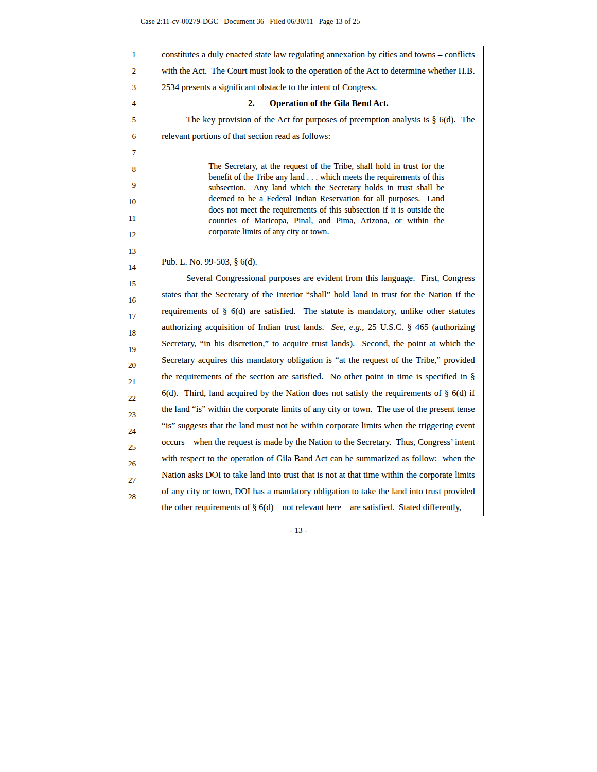Case 2:11-cv-00279-DGC Document 36 Filed 06/30/11 Page 13 of 25
1
2
3
4
5
6
7
8
9
10
11
12
13
14
15
16
17
18
19
20
21
22
23
24
25
26
27
28
constitutes a duly enacted state law regulating annexation by cities and towns – conflicts with the Act. The Court must look to the operation of the Act to determine whether H.B. 2534 presents a significant obstacle to the intent of Congress.
2. Operation of the Gila Bend Act.
The key provision of the Act for purposes of preemption analysis is § 6(d). The relevant portions of that section read as follows:
The Secretary, at the request of the Tribe, shall hold in trust for the benefit of the Tribe any land . . . which meets the requirements of this subsection. Any land which the Secretary holds in trust shall be deemed to be a Federal Indian Reservation for all purposes. Land does not meet the requirements of this subsection if it is outside the counties of Maricopa, Pinal, and Pima, Arizona, or within the corporate limits of any city or town.
Pub. L. No. 99-503, § 6(d).
Several Congressional purposes are evident from this language. First, Congress states that the Secretary of the Interior “shall” hold land in trust for the Nation if the requirements of § 6(d) are satisfied. The statute is mandatory, unlike other statutes authorizing acquisition of Indian trust lands. See, e.g., 25 U.S.C. § 465 (authorizing Secretary, “in his discretion,” to acquire trust lands). Second, the point at which the Secretary acquires this mandatory obligation is “at the request of the Tribe,” provided the requirements of the section are satisfied. No other point in time is specified in § 6(d). Third, land acquired by the Nation does not satisfy the requirements of § 6(d) if the land “is” within the corporate limits of any city or town. The use of the present tense “is” suggests that the land must not be within corporate limits when the triggering event occurs – when the request is made by the Nation to the Secretary. Thus, Congress’ intent with respect to the operation of Gila Band Act can be summarized as follow: when the Nation asks DOI to take land into trust that is not at that time within the corporate limits of any city or town, DOI has a mandatory obligation to take the land into trust provided the other requirements of § 6(d) – not relevant here – are satisfied. Stated differently,
- 13 -